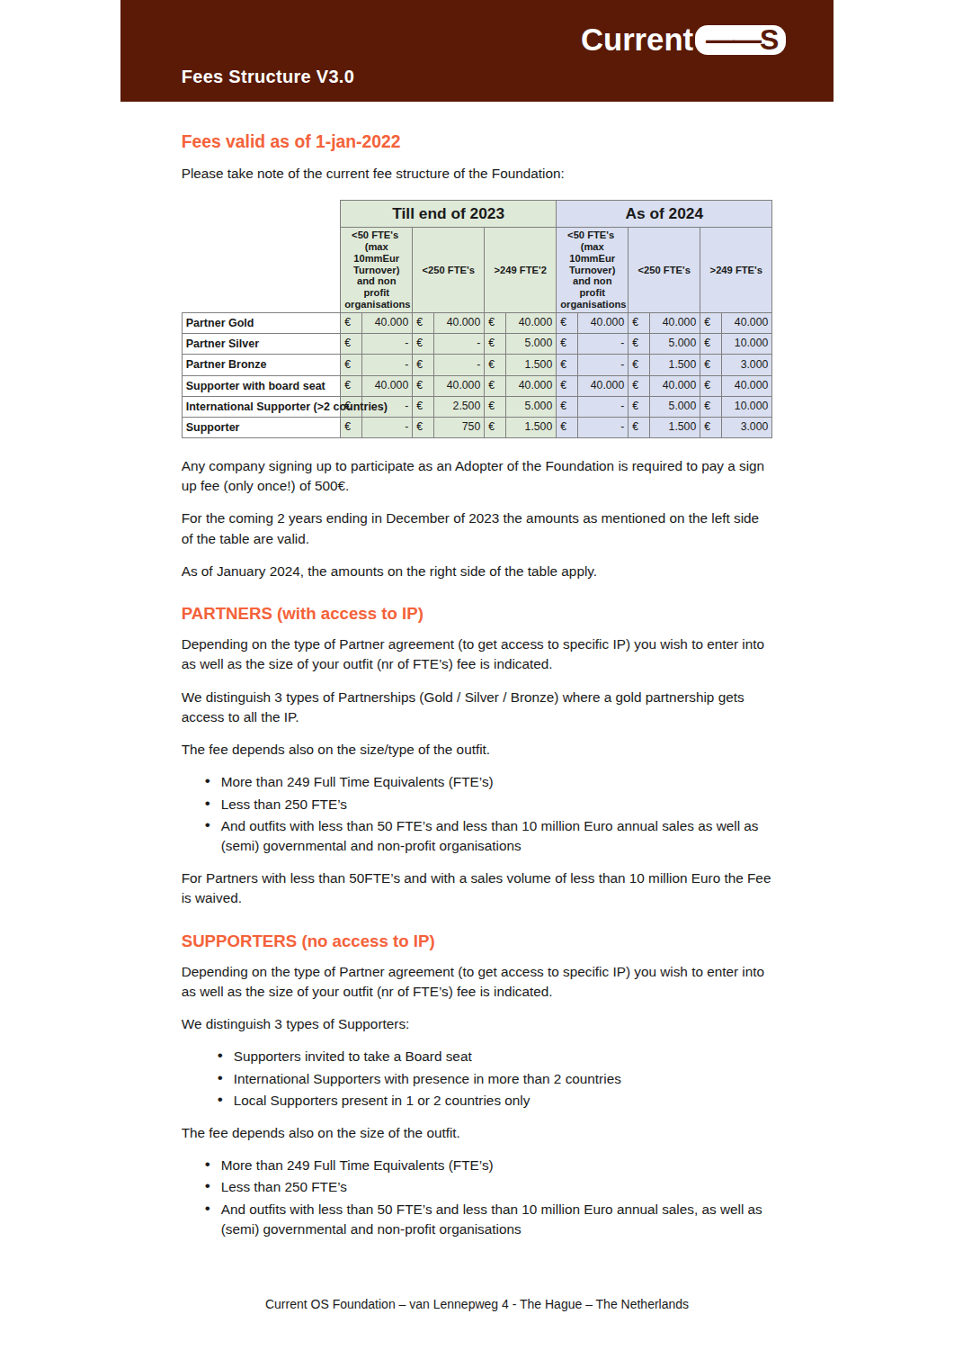Fees Structure V3.0
Current——S
Fees valid as of 1-jan-2022
Please take note of the current fee structure of the Foundation:
| | Till end of 2023 | As of 2024 |
| --- | --- | --- |
| | <50 FTE's (max 10mmEur Turnover) and non profit organisations | <250 FTE's | >249 FTE'2 | <50 FTE's (max 10mmEur Turnover) and non profit organisations | <250 FTE's | >249 FTE's |
| Partner Gold | € | 40.000 | € | 40.000 | € | 40.000 | € | 40.000 | € | 40.000 | € | 40.000 |
| Partner Silver | € | - | € | - | € | 5.000 | € | - | € | 5.000 | € | 10.000 |
| Partner Bronze | € | - | € | - | € | 1.500 | € | - | € | 1.500 | € | 3.000 |
| Supporter with board seat | € | 40.000 | € | 40.000 | € | 40.000 | € | 40.000 | € | 40.000 | € | 40.000 |
| International Supporter (>2 countries) | € | - | € | 2.500 | € | 5.000 | € | - | € | 5.000 | € | 10.000 |
| Supporter | € | - | € | 750 | € | 1.500 | € | - | € | 1.500 | € | 3.000 |
Any company signing up to participate as an Adopter of the Foundation is required to pay a sign up fee (only once!) of 500€.
For the coming 2 years ending in December of 2023 the amounts as mentioned on the left side of the table are valid.
As of January 2024, the amounts on the right side of the table apply.
PARTNERS (with access to IP)
Depending on the type of Partner agreement (to get access to specific IP) you wish to enter into as well as the size of your outfit (nr of FTE’s) fee is indicated.
We distinguish 3 types of Partnerships (Gold / Silver / Bronze) where a gold partnership gets access to all the IP.
The fee depends also on the size/type of the outfit.
More than 249 Full Time Equivalents (FTE’s)
Less than 250 FTE’s
And outfits with less than 50 FTE’s and less than 10 million Euro annual sales as well as (semi) governmental and non-profit organisations
For Partners with less than 50FTE’s and with a sales volume of less than 10 million Euro the Fee is waived.
SUPPORTERS (no access to IP)
Depending on the type of Partner agreement (to get access to specific IP) you wish to enter into as well as the size of your outfit (nr of FTE’s) fee is indicated.
We distinguish 3 types of Supporters:
Supporters invited to take a Board seat
International Supporters with presence in more than 2 countries
Local Supporters present in 1 or 2 countries only
The fee depends also on the size of the outfit.
More than 249 Full Time Equivalents (FTE’s)
Less than 250 FTE’s
And outfits with less than 50 FTE’s and less than 10 million Euro annual sales, as well as (semi) governmental and non-profit organisations
Current OS Foundation – van Lennepweg 4 - The Hague – The Netherlands